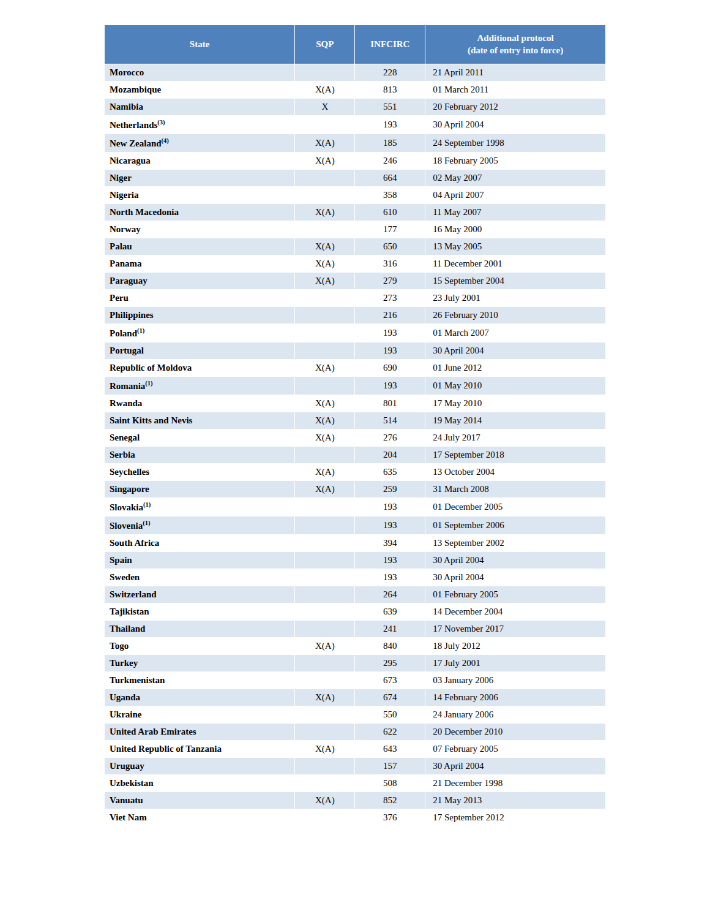| State | SQP | INFCIRC | Additional protocol (date of entry into force) |
| --- | --- | --- | --- |
| Morocco | | 228 | 21 April 2011 |
| Mozambique | X(A) | 813 | 01 March 2011 |
| Namibia | X | 551 | 20 February 2012 |
| Netherlands (3) | | 193 | 30 April 2004 |
| New Zealand (4) | X(A) | 185 | 24 September 1998 |
| Nicaragua | X(A) | 246 | 18 February 2005 |
| Niger | | 664 | 02 May 2007 |
| Nigeria | | 358 | 04 April 2007 |
| North Macedonia | X(A) | 610 | 11 May 2007 |
| Norway | | 177 | 16 May 2000 |
| Palau | X(A) | 650 | 13 May 2005 |
| Panama | X(A) | 316 | 11 December 2001 |
| Paraguay | X(A) | 279 | 15 September 2004 |
| Peru | | 273 | 23 July 2001 |
| Philippines | | 216 | 26 February 2010 |
| Poland (1) | | 193 | 01 March 2007 |
| Portugal | | 193 | 30 April 2004 |
| Republic of Moldova | X(A) | 690 | 01 June 2012 |
| Romania (1) | | 193 | 01 May 2010 |
| Rwanda | X(A) | 801 | 17 May 2010 |
| Saint Kitts and Nevis | X(A) | 514 | 19 May 2014 |
| Senegal | X(A) | 276 | 24 July 2017 |
| Serbia | | 204 | 17 September 2018 |
| Seychelles | X(A) | 635 | 13 October 2004 |
| Singapore | X(A) | 259 | 31 March 2008 |
| Slovakia (1) | | 193 | 01 December 2005 |
| Slovenia (1) | | 193 | 01 September 2006 |
| South Africa | | 394 | 13 September 2002 |
| Spain | | 193 | 30 April 2004 |
| Sweden | | 193 | 30 April 2004 |
| Switzerland | | 264 | 01 February 2005 |
| Tajikistan | | 639 | 14 December 2004 |
| Thailand | | 241 | 17 November 2017 |
| Togo | X(A) | 840 | 18 July 2012 |
| Turkey | | 295 | 17 July 2001 |
| Turkmenistan | | 673 | 03 January 2006 |
| Uganda | X(A) | 674 | 14 February 2006 |
| Ukraine | | 550 | 24 January 2006 |
| United Arab Emirates | | 622 | 20 December 2010 |
| United Republic of Tanzania | X(A) | 643 | 07 February 2005 |
| Uruguay | | 157 | 30 April 2004 |
| Uzbekistan | | 508 | 21 December 1998 |
| Vanuatu | X(A) | 852 | 21 May 2013 |
| Viet Nam | | 376 | 17 September 2012 |